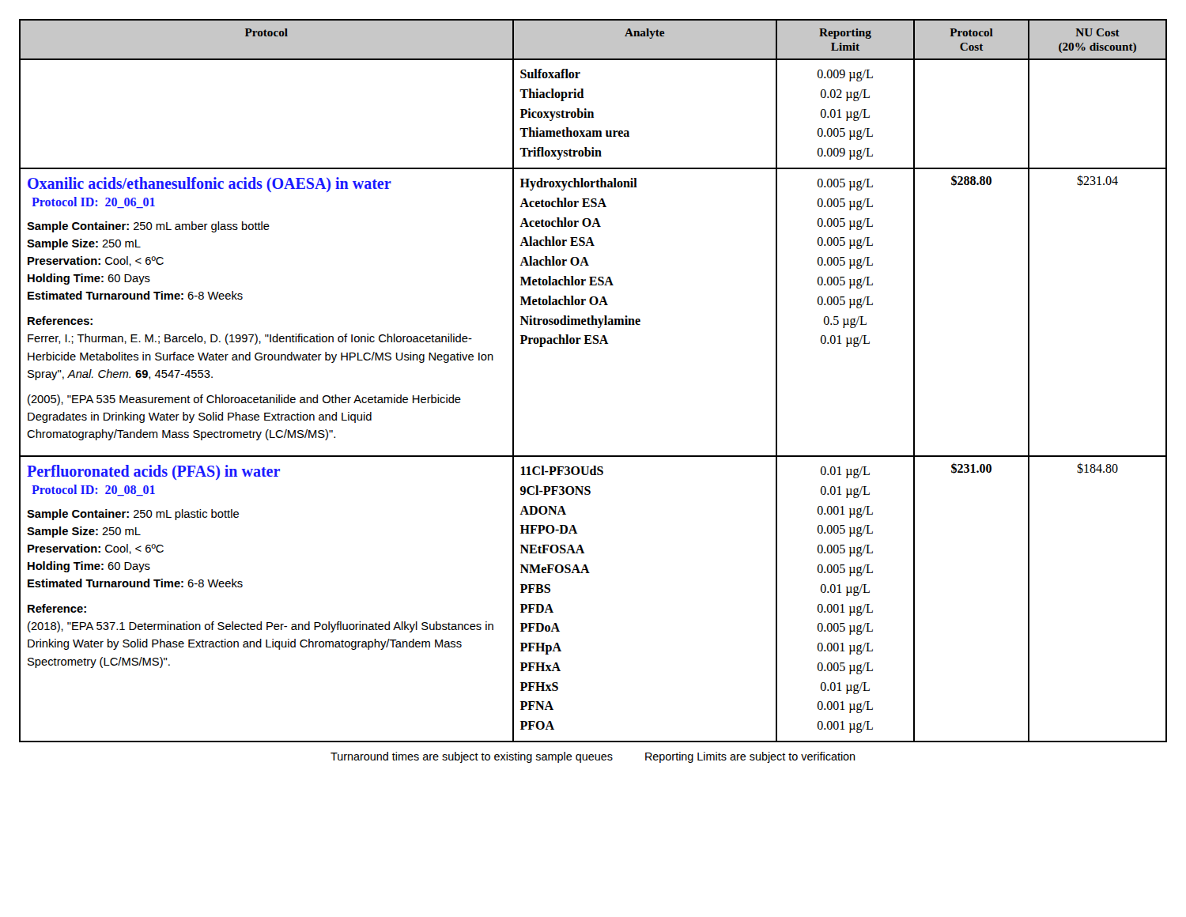| Protocol | Analyte | Reporting Limit | Protocol Cost | NU Cost (20% discount) |
| --- | --- | --- | --- | --- |
| | Sulfoxaflor Thiacloprid Picoxystrobin Thiamethoxam urea Trifloxystrobin | 0.009 µg/L 0.02 µg/L 0.01 µg/L 0.005 µg/L 0.009 µg/L | | |
| Oxanilic acids/ethanesulfonic acids (OAESA) in water Protocol ID: 20_06_01 Sample Container: 250 mL amber glass bottle Sample Size: 250 mL Preservation: Cool, < 6ºC Holding Time: 60 Days Estimated Turnaround Time: 6-8 Weeks References: Ferrer, I.; Thurman, E. M.; Barcelo, D. (1997), "Identification of Ionic Chloroacetanilide-Herbicide Metabolites in Surface Water and Groundwater by HPLC/MS Using Negative Ion Spray", Anal. Chem. 69 , 4547-4553. (2005), "EPA 535 Measurement of Chloroacetanilide and Other Acetamide Herbicide Degradates in Drinking Water by Solid Phase Extraction and Liquid Chromatography/Tandem Mass Spectrometry (LC/MS/MS)". | Hydroxychlorthalonil Acetochlor ESA Acetochlor OA Alachlor ESA Alachlor OA Metolachlor ESA Metolachlor OA Nitrosodimethylamine Propachlor ESA | 0.005 µg/L 0.005 µg/L 0.005 µg/L 0.005 µg/L 0.005 µg/L 0.005 µg/L 0.005 µg/L 0.5 µg/L 0.01 µg/L | $288.80 | $231.04 |
| Perfluoronated acids (PFAS) in water Protocol ID: 20_08_01 Sample Container: 250 mL plastic bottle Sample Size: 250 mL Preservation: Cool, < 6ºC Holding Time: 60 Days Estimated Turnaround Time: 6-8 Weeks Reference: (2018), "EPA 537.1 Determination of Selected Per- and Polyfluorinated Alkyl Substances in Drinking Water by Solid Phase Extraction and Liquid Chromatography/Tandem Mass Spectrometry (LC/MS/MS)". | 11Cl-PF3OUdS 9Cl-PF3ONS ADONA HFPO-DA NEtFOSAA NMeFOSAA PFBS PFDA PFDoA PFHpA PFHxA PFHxS PFNA PFOA | 0.01 µg/L 0.01 µg/L 0.001 µg/L 0.005 µg/L 0.005 µg/L 0.005 µg/L 0.01 µg/L 0.001 µg/L 0.005 µg/L 0.001 µg/L 0.005 µg/L 0.01 µg/L 0.001 µg/L 0.001 µg/L | $231.00 | $184.80 |
Turnaround times are subject to existing sample queues Reporting Limits are subject to verification